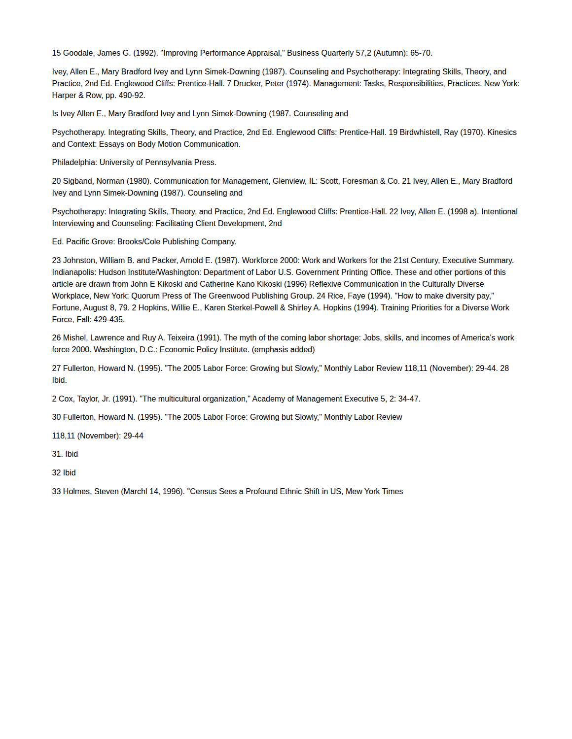15 Goodale, James G. (1992). "Improving Performance Appraisal," Business Quarterly 57,2 (Autumn): 65-70.
Ivey, Allen E., Mary Bradford Ivey and Lynn Simek-Downing (1987). Counseling and Psychotherapy: Integrating Skills, Theory, and Practice, 2nd Ed. Englewood Cliffs: Prentice-Hall. 7 Drucker, Peter (1974). Management: Tasks, Responsibilities, Practices. New York: Harper & Row, pp. 490-92.
Is Ivey Allen E., Mary Bradford Ivey and Lynn Simek-Downing (1987. Counseling and
Psychotherapy. Integrating Skills, Theory, and Practice, 2nd Ed. Englewood Cliffs: Prentice-Hall. 19 Birdwhistell, Ray (1970). Kinesics and Context: Essays on Body Motion Communication.
Philadelphia: University of Pennsylvania Press.
20 Sigband, Norman (1980). Communication for Management, Glenview, IL: Scott, Foresman & Co. 21 Ivey, Allen E., Mary Bradford Ivey and Lynn Simek-Downing (1987). Counseling and
Psychotherapy: Integrating Skills, Theory, and Practice, 2nd Ed. Englewood Cliffs: Prentice-Hall. 22 Ivey, Allen E. (1998 a). Intentional Interviewing and Counseling: Facilitating Client Development, 2nd
Ed. Pacific Grove: Brooks/Cole Publishing Company.
23 Johnston, William B. and Packer, Arnold E. (1987). Workforce 2000: Work and Workers for the 21st Century, Executive Summary. Indianapolis: Hudson Institute/Washington: Department of Labor U.S. Government Printing Office. These and other portions of this article are drawn from John E Kikoski and Catherine Kano Kikoski (1996) Reflexive Communication in the Culturally Diverse Workplace, New York: Quorum Press of The Greenwood Publishing Group. 24 Rice, Faye (1994). "How to make diversity pay," Fortune, August 8, 79. 2 Hopkins, Willie E., Karen Sterkel-Powell & Shirley A. Hopkins (1994). Training Priorities for a Diverse Work Force, Fall: 429-435.
26 Mishel, Lawrence and Ruy A. Teixeira (1991). The myth of the coming labor shortage: Jobs, skills, and incomes of America's work force 2000. Washington, D.C.: Economic Policy Institute. (emphasis added)
27 Fullerton, Howard N. (1995). "The 2005 Labor Force: Growing but Slowly," Monthly Labor Review 118,11 (November): 29-44. 28 Ibid.
2 Cox, Taylor, Jr. (1991). "The multicultural organization," Academy of Management Executive 5, 2: 34-47.
30 Fullerton, Howard N. (1995). "The 2005 Labor Force: Growing but Slowly," Monthly Labor Review
118,11 (November): 29-44
31. Ibid
32 Ibid
33 Holmes, Steven (Marchl 14, 1996). "Census Sees a Profound Ethnic Shift in US, Mew York Times